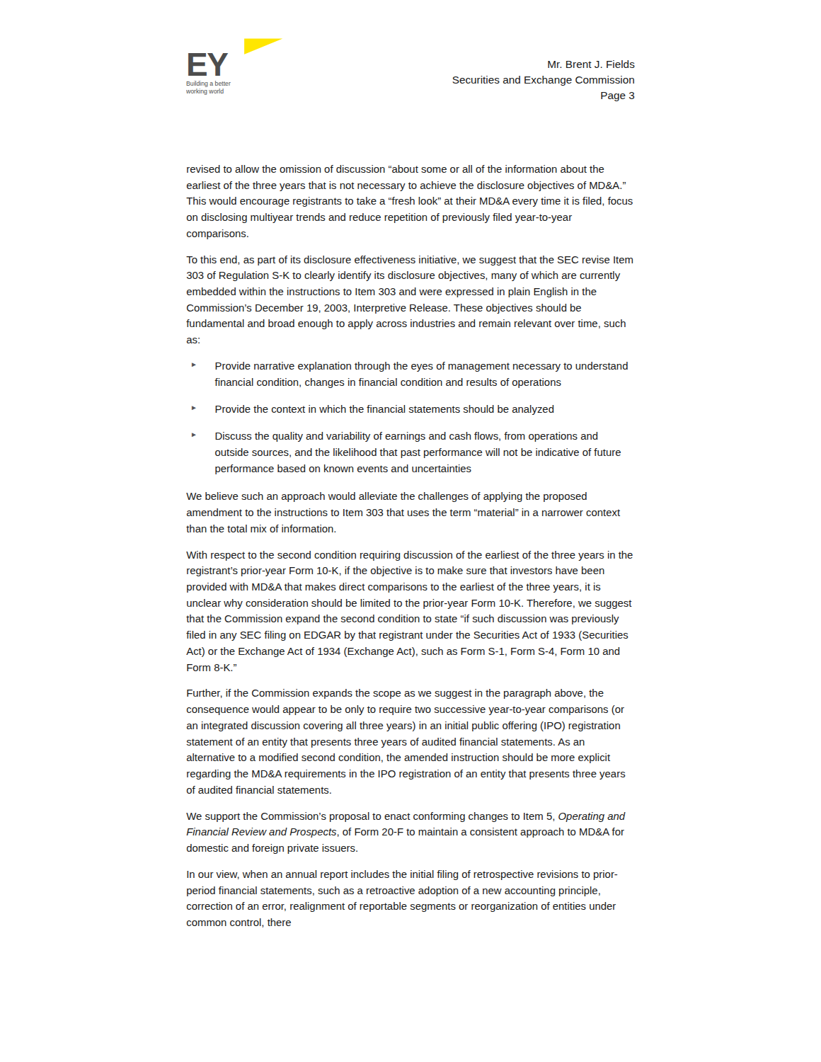EY Building a better working world
Mr. Brent J. Fields
Securities and Exchange Commission
Page 3
revised to allow the omission of discussion “about some or all of the information about the earliest of the three years that is not necessary to achieve the disclosure objectives of MD&A.” This would encourage registrants to take a “fresh look” at their MD&A every time it is filed, focus on disclosing multiyear trends and reduce repetition of previously filed year-to-year comparisons.
To this end, as part of its disclosure effectiveness initiative, we suggest that the SEC revise Item 303 of Regulation S-K to clearly identify its disclosure objectives, many of which are currently embedded within the instructions to Item 303 and were expressed in plain English in the Commission’s December 19, 2003, Interpretive Release. These objectives should be fundamental and broad enough to apply across industries and remain relevant over time, such as:
Provide narrative explanation through the eyes of management necessary to understand financial condition, changes in financial condition and results of operations
Provide the context in which the financial statements should be analyzed
Discuss the quality and variability of earnings and cash flows, from operations and outside sources, and the likelihood that past performance will not be indicative of future performance based on known events and uncertainties
We believe such an approach would alleviate the challenges of applying the proposed amendment to the instructions to Item 303 that uses the term “material” in a narrower context than the total mix of information.
With respect to the second condition requiring discussion of the earliest of the three years in the registrant’s prior-year Form 10-K, if the objective is to make sure that investors have been provided with MD&A that makes direct comparisons to the earliest of the three years, it is unclear why consideration should be limited to the prior-year Form 10-K. Therefore, we suggest that the Commission expand the second condition to state “if such discussion was previously filed in any SEC filing on EDGAR by that registrant under the Securities Act of 1933 (Securities Act) or the Exchange Act of 1934 (Exchange Act), such as Form S-1, Form S-4, Form 10 and Form 8-K.”
Further, if the Commission expands the scope as we suggest in the paragraph above, the consequence would appear to be only to require two successive year-to-year comparisons (or an integrated discussion covering all three years) in an initial public offering (IPO) registration statement of an entity that presents three years of audited financial statements. As an alternative to a modified second condition, the amended instruction should be more explicit regarding the MD&A requirements in the IPO registration of an entity that presents three years of audited financial statements.
We support the Commission’s proposal to enact conforming changes to Item 5, Operating and Financial Review and Prospects, of Form 20-F to maintain a consistent approach to MD&A for domestic and foreign private issuers.
In our view, when an annual report includes the initial filing of retrospective revisions to prior-period financial statements, such as a retroactive adoption of a new accounting principle, correction of an error, realignment of reportable segments or reorganization of entities under common control, there